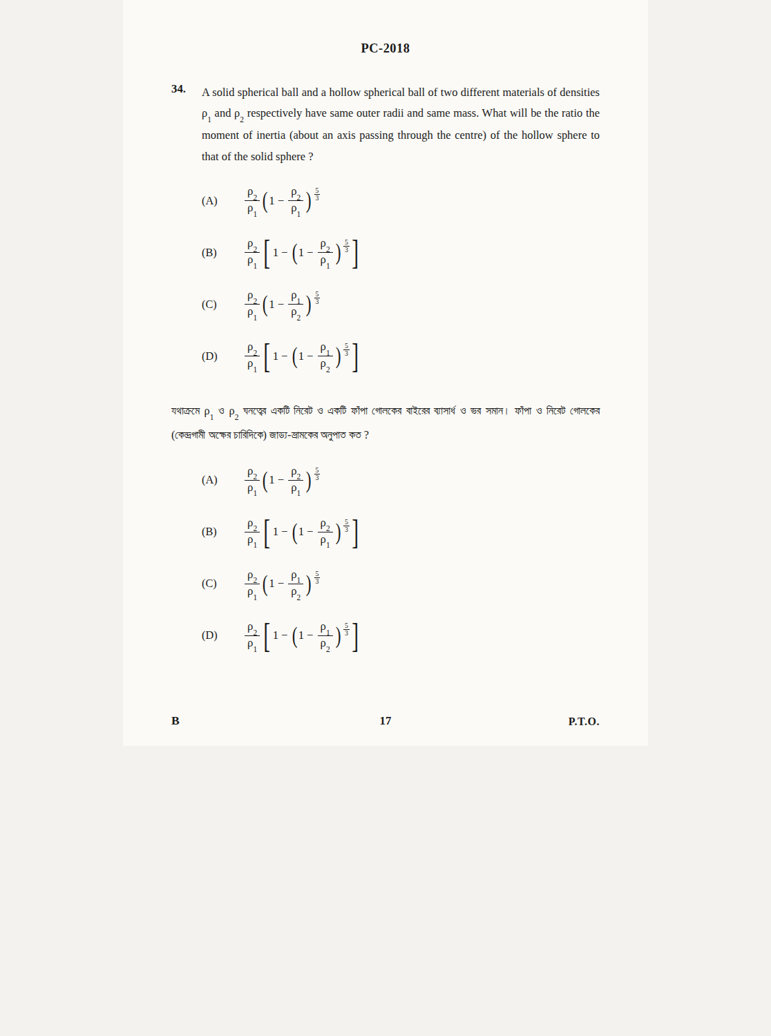PC-2018
34.
A solid spherical ball and a hollow spherical ball of two different materials of densities ρ1 and ρ2 respectively have same outer radii and same mass. What will be the ratio the moment of inertia (about an axis passing through the centre) of the hollow sphere to that of the solid sphere ?
(A)
ρ2 ρ1 ( 1− ρ2 ρ1 ) 53
(B)
ρ2 ρ1 [ 1− ( 1− ρ2 ρ1 ) 53 ]
(C)
ρ2 ρ1 ( 1− ρ1 ρ2 ) 53
(D)
ρ2 ρ1 [ 1− ( 1− ρ1 ρ2 ) 53 ]
যথাক্রমে ρ1 ও ρ2 ঘনত্বের একটি নিরেট ও একটি ফাঁপা গোলকের বাইরের ব্যাসার্ধ ও ভর সমান। ফাঁপা ও নিরেট গোলকের (কেন্দ্রগামী অক্ষের চারিদিকে) জাড্য-ভ্রামকের অনুপাত কত ?
(A)
ρ2 ρ1 ( 1− ρ2 ρ1 ) 53
(B)
ρ2 ρ1 [ 1− ( 1− ρ2 ρ1 ) 53 ]
(C)
ρ2 ρ1 ( 1− ρ1 ρ2 ) 53
(D)
ρ2 ρ1 [ 1− ( 1− ρ1 ρ2 ) 53 ]
B
17
P.T.O.